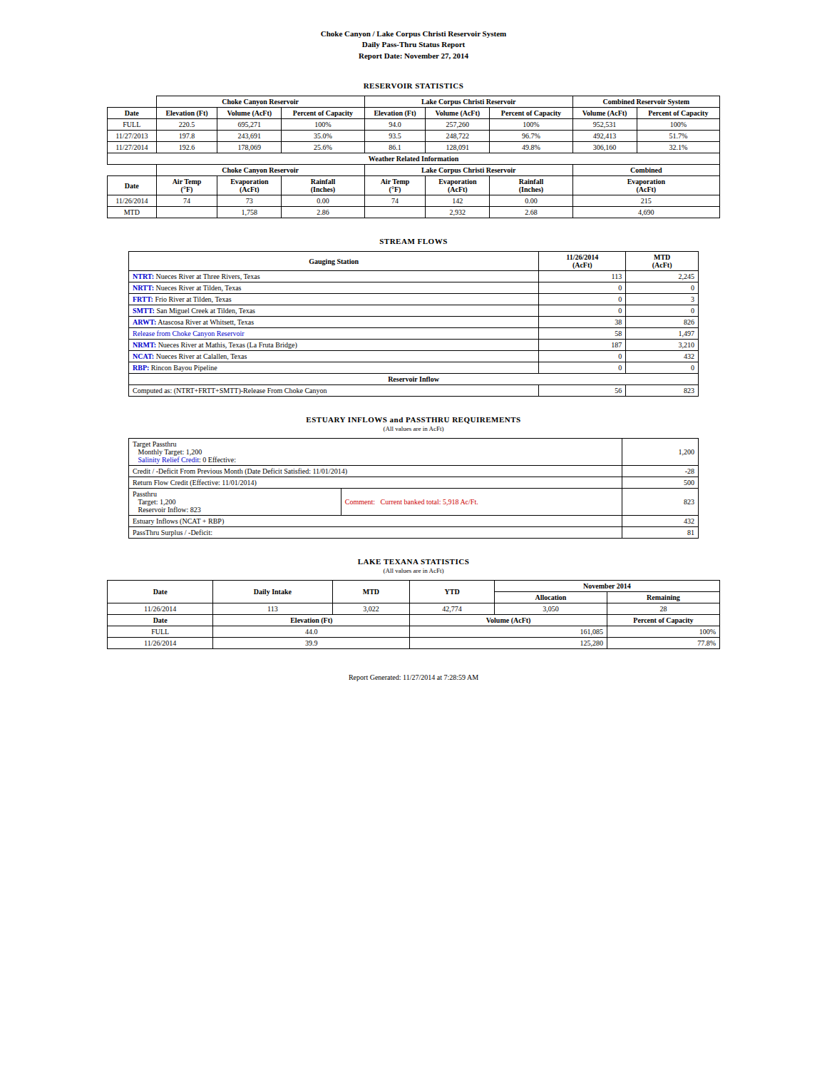Choke Canyon / Lake Corpus Christi Reservoir System
Daily Pass-Thru Status Report
Report Date: November 27, 2014
RESERVOIR STATISTICS
| | Choke Canyon Reservoir | Lake Corpus Christi Reservoir | Combined Reservoir System |
| --- | --- | --- | --- |
| Date | Elevation (Ft) | Volume (AcFt) | Percent of Capacity | Elevation (Ft) | Volume (AcFt) | Percent of Capacity | Volume (AcFt) | Percent of Capacity |
| FULL | 220.5 | 695,271 | 100% | 94.0 | 257,260 | 100% | 952,531 | 100% |
| 11/27/2013 | 197.8 | 243,691 | 35.0% | 93.5 | 248,722 | 96.7% | 492,413 | 51.7% |
| 11/27/2014 | 192.6 | 178,069 | 25.6% | 86.1 | 128,091 | 49.8% | 306,160 | 32.1% |
| Weather Related Information |
| | Choke Canyon Reservoir | Lake Corpus Christi Reservoir | Combined |
| Date | Air Temp (°F) | Evaporation (AcFt) | Rainfall (Inches) | Air Temp (°F) | Evaporation (AcFt) | Rainfall (Inches) | Evaporation (AcFt) |
| 11/26/2014 | 74 | 73 | 0.00 | 74 | 142 | 0.00 | 215 |
| MTD | | 1,758 | 2.86 | | 2,932 | 2.68 | 4,690 |
STREAM FLOWS
| Gauging Station | 11/26/2014 (AcFt) | MTD (AcFt) |
| --- | --- | --- |
| NTRT: Nueces River at Three Rivers, Texas | 113 | 2,245 |
| NRTT: Nueces River at Tilden, Texas | 0 | 0 |
| FRTT: Frio River at Tilden, Texas | 0 | 3 |
| SMTT: San Miguel Creek at Tilden, Texas | 0 | 0 |
| ARWT: Atascosa River at Whitsett, Texas | 38 | 826 |
| Release from Choke Canyon Reservoir | 58 | 1,497 |
| NRMT: Nueces River at Mathis, Texas (La Fruta Bridge) | 187 | 3,210 |
| NCAT: Nueces River at Calallen, Texas | 0 | 432 |
| RBP: Rincon Bayou Pipeline | 0 | 0 |
| Reservoir Inflow |
| Computed as: (NTRT+FRTT+SMTT)-Release From Choke Canyon | 56 | 823 |
ESTUARY INFLOWS and PASSTHRU REQUIREMENTS
(All values are in AcFt)
| Target Passthru Monthly Target: 1,200 Salinity Relief Credit : 0 Effective: | 1,200 |
| Credit / -Deficit From Previous Month (Date Deficit Satisfied: 11/01/2014) | -28 |
| Return Flow Credit (Effective: 11/01/2014) | 500 |
| Passthru Target: 1,200 Reservoir Inflow: 823 | Comment: Current banked total: 5,918 Ac/Ft. | 823 |
| Estuary Inflows (NCAT + RBP) | 432 |
| PassThru Surplus / -Deficit: | 81 |
LAKE TEXANA STATISTICS
(All values are in AcFt)
| Date | Daily Intake | MTD | YTD | November 2014 |
| --- | --- | --- | --- | --- |
| Allocation | Remaining |
| 11/26/2014 | 113 | 3,022 | 42,774 | 3,050 | 28 |
| Date | Elevation (Ft) | Volume (AcFt) | Percent of Capacity |
| FULL | 44.0 | 161,085 | 100% |
| 11/26/2014 | 39.9 | 125,280 | 77.8% |
Report Generated: 11/27/2014 at 7:28:59 AM